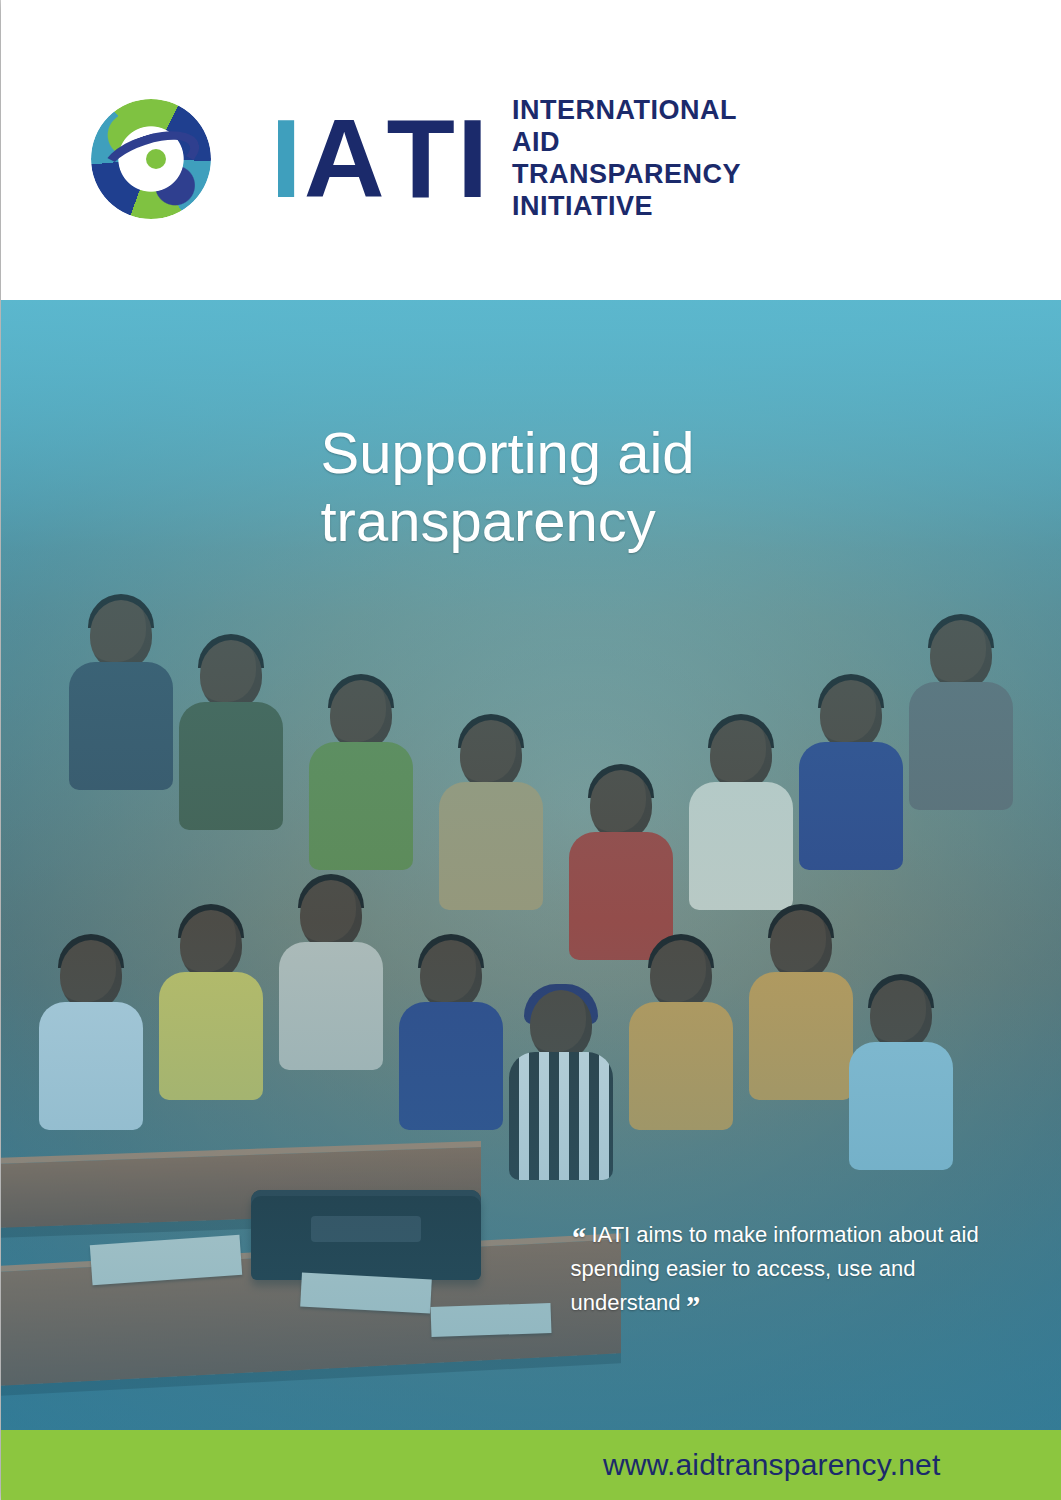IATI
International
Aid
Transparency
Initiative
Supporting aid transparency
“IATI aims to make information about aid spending easier to access, use and understand”
www.aidtransparency.net